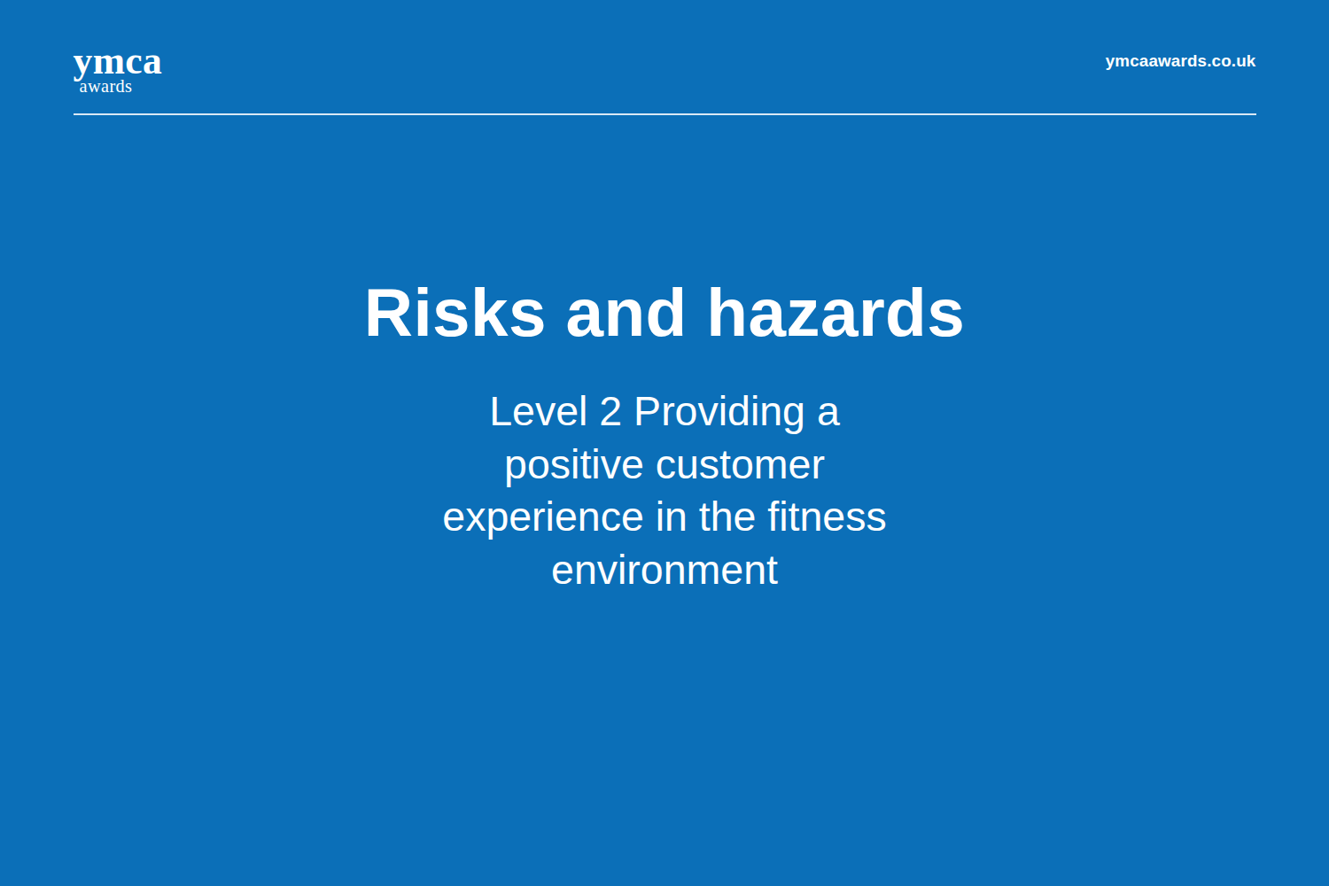ymca awards
ymcaawards.co.uk
Risks and hazards
Level 2 Providing a positive customer experience in the fitness environment